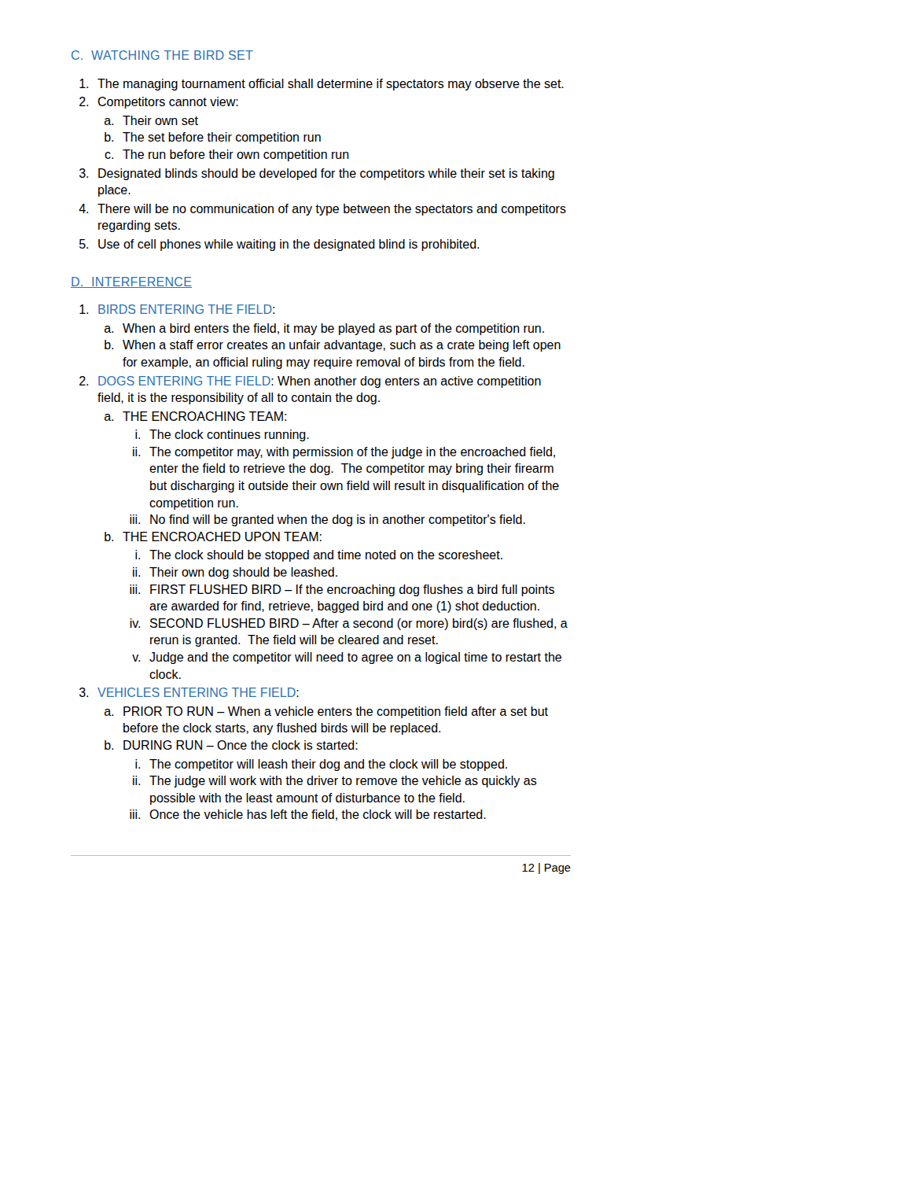C. WATCHING THE BIRD SET
The managing tournament official shall determine if spectators may observe the set.
Competitors cannot view:
Their own set
The set before their competition run
The run before their own competition run
Designated blinds should be developed for the competitors while their set is taking place.
There will be no communication of any type between the spectators and competitors regarding sets.
Use of cell phones while waiting in the designated blind is prohibited.
D. INTERFERENCE
BIRDS ENTERING THE FIELD:
When a bird enters the field, it may be played as part of the competition run.
When a staff error creates an unfair advantage, such as a crate being left open for example, an official ruling may require removal of birds from the field.
DOGS ENTERING THE FIELD: When another dog enters an active competition field, it is the responsibility of all to contain the dog.
THE ENCROACHING TEAM:
The clock continues running.
The competitor may, with permission of the judge in the encroached field, enter the field to retrieve the dog. The competitor may bring their firearm but discharging it outside their own field will result in disqualification of the competition run.
No find will be granted when the dog is in another competitor's field.
THE ENCROACHED UPON TEAM:
The clock should be stopped and time noted on the scoresheet.
Their own dog should be leashed.
FIRST FLUSHED BIRD – If the encroaching dog flushes a bird full points are awarded for find, retrieve, bagged bird and one (1) shot deduction.
SECOND FLUSHED BIRD – After a second (or more) bird(s) are flushed, a rerun is granted. The field will be cleared and reset.
Judge and the competitor will need to agree on a logical time to restart the clock.
VEHICLES ENTERING THE FIELD:
PRIOR TO RUN – When a vehicle enters the competition field after a set but before the clock starts, any flushed birds will be replaced.
DURING RUN – Once the clock is started:
The competitor will leash their dog and the clock will be stopped.
The judge will work with the driver to remove the vehicle as quickly as possible with the least amount of disturbance to the field.
Once the vehicle has left the field, the clock will be restarted.
12 | Page